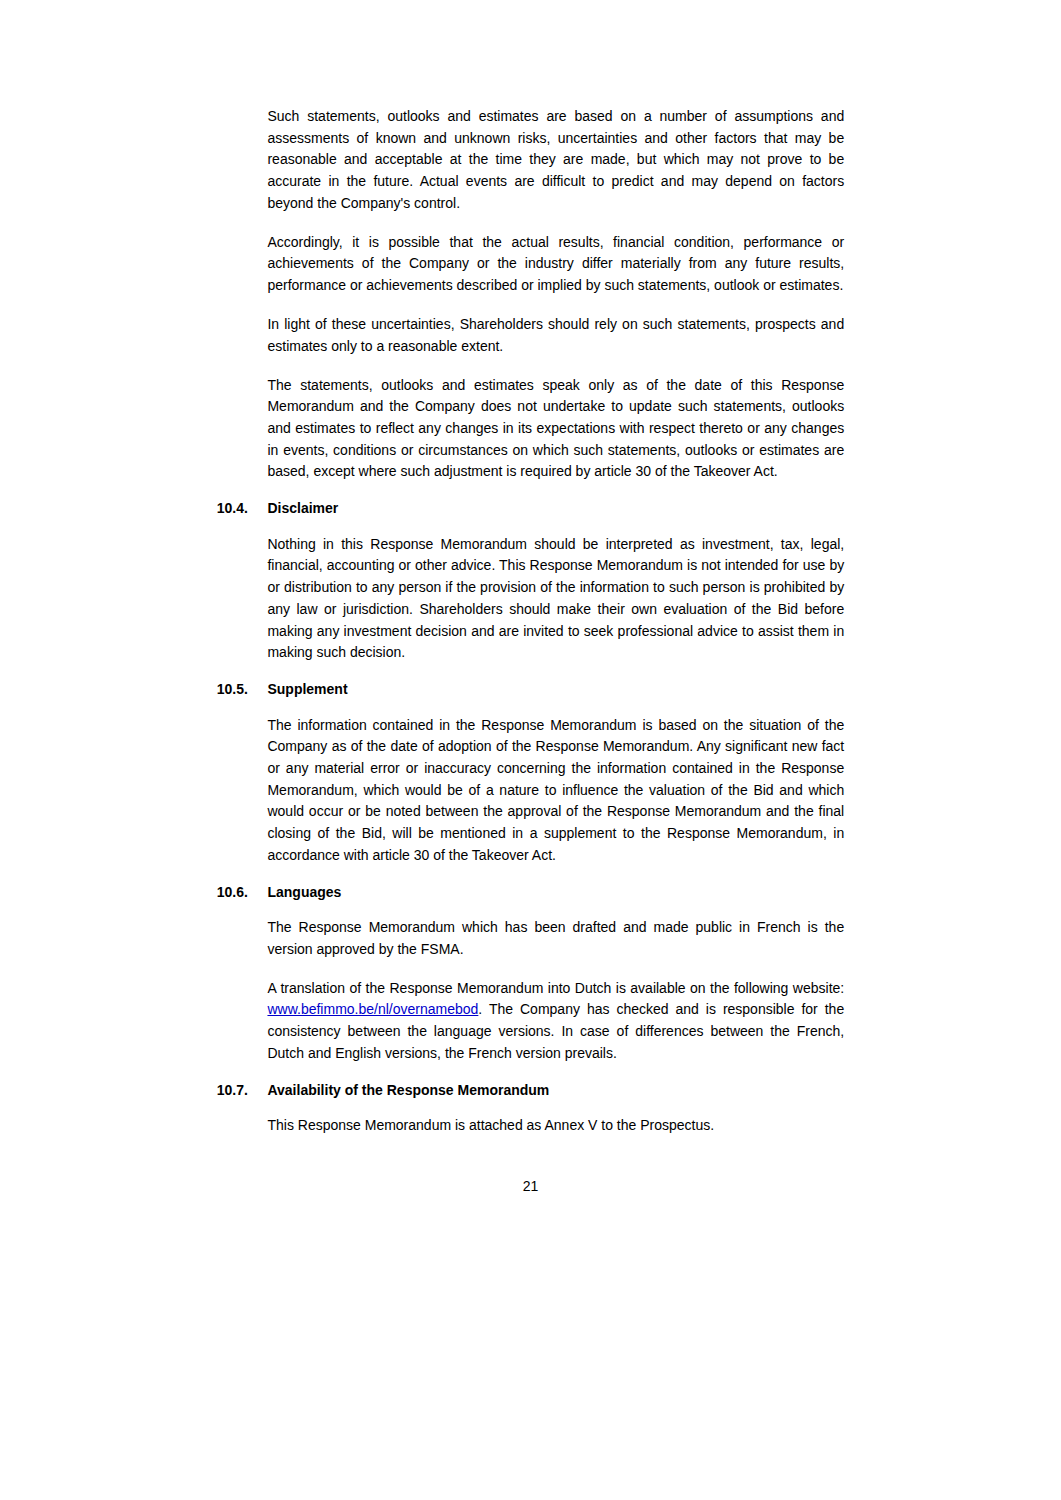Such statements, outlooks and estimates are based on a number of assumptions and assessments of known and unknown risks, uncertainties and other factors that may be reasonable and acceptable at the time they are made, but which may not prove to be accurate in the future. Actual events are difficult to predict and may depend on factors beyond the Company's control.
Accordingly, it is possible that the actual results, financial condition, performance or achievements of the Company or the industry differ materially from any future results, performance or achievements described or implied by such statements, outlook or estimates.
In light of these uncertainties, Shareholders should rely on such statements, prospects and estimates only to a reasonable extent.
The statements, outlooks and estimates speak only as of the date of this Response Memorandum and the Company does not undertake to update such statements, outlooks and estimates to reflect any changes in its expectations with respect thereto or any changes in events, conditions or circumstances on which such statements, outlooks or estimates are based, except where such adjustment is required by article 30 of the Takeover Act.
10.4. Disclaimer
Nothing in this Response Memorandum should be interpreted as investment, tax, legal, financial, accounting or other advice. This Response Memorandum is not intended for use by or distribution to any person if the provision of the information to such person is prohibited by any law or jurisdiction. Shareholders should make their own evaluation of the Bid before making any investment decision and are invited to seek professional advice to assist them in making such decision.
10.5. Supplement
The information contained in the Response Memorandum is based on the situation of the Company as of the date of adoption of the Response Memorandum. Any significant new fact or any material error or inaccuracy concerning the information contained in the Response Memorandum, which would be of a nature to influence the valuation of the Bid and which would occur or be noted between the approval of the Response Memorandum and the final closing of the Bid, will be mentioned in a supplement to the Response Memorandum, in accordance with article 30 of the Takeover Act.
10.6. Languages
The Response Memorandum which has been drafted and made public in French is the version approved by the FSMA.
A translation of the Response Memorandum into Dutch is available on the following website: www.befimmo.be/nl/overnamebod. The Company has checked and is responsible for the consistency between the language versions. In case of differences between the French, Dutch and English versions, the French version prevails.
10.7. Availability of the Response Memorandum
This Response Memorandum is attached as Annex V to the Prospectus.
21